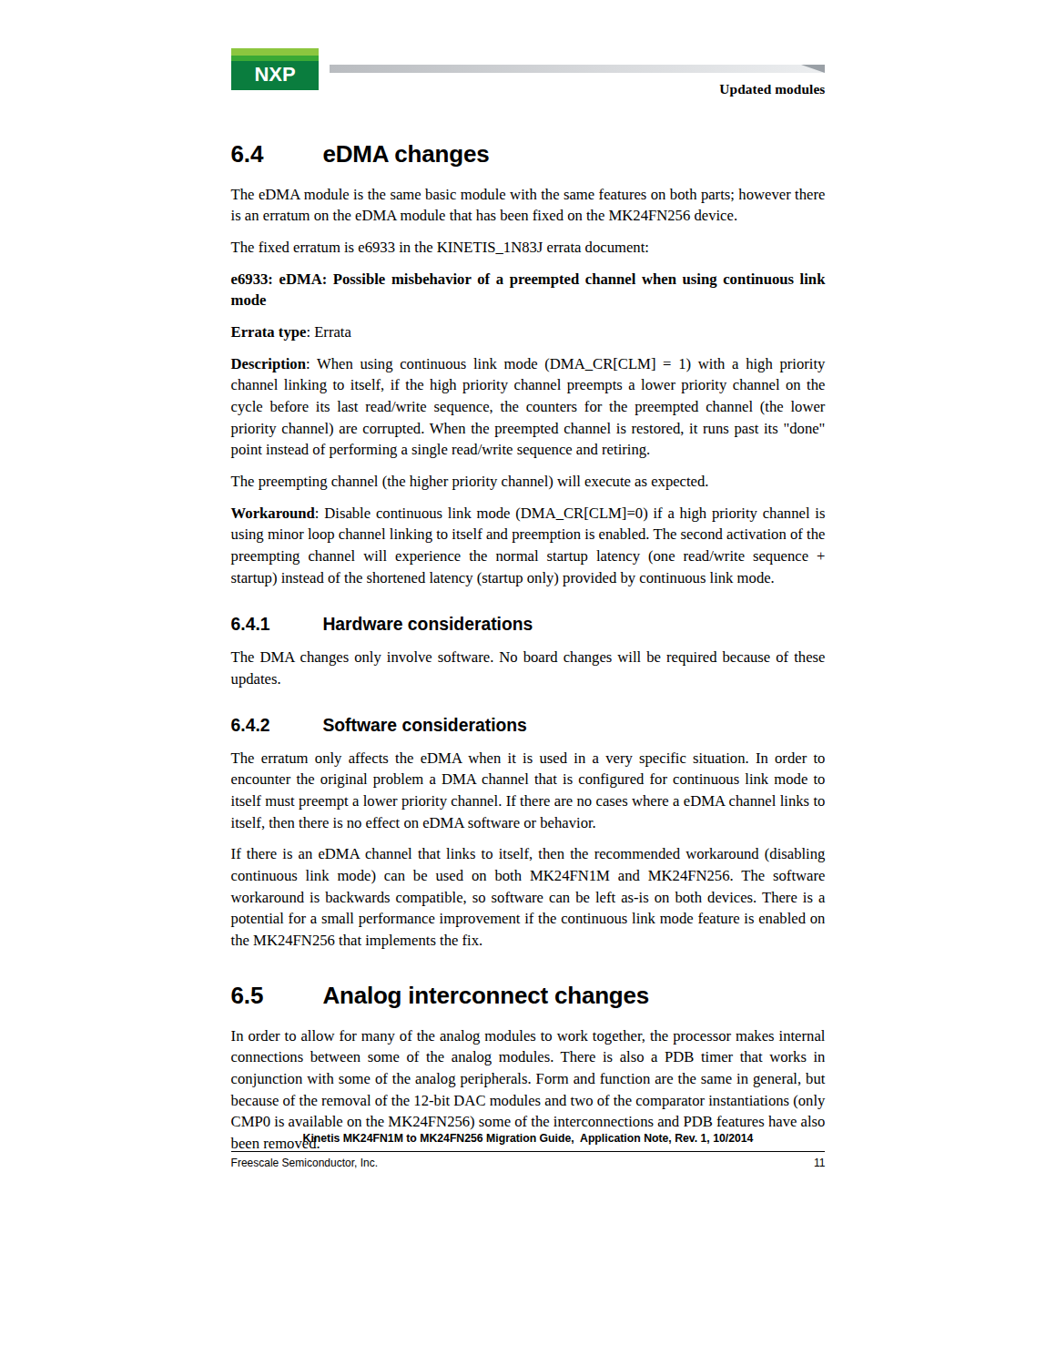NXP
Updated modules
6.4eDMA changes
The eDMA module is the same basic module with the same features on both parts; however there is an erratum on the eDMA module that has been fixed on the MK24FN256 device.
The fixed erratum is e6933 in the KINETIS_1N83J errata document:
e6933: eDMA: Possible misbehavior of a preempted channel when using continuous link mode
Errata type: Errata
Description: When using continuous link mode (DMA_CR[CLM] = 1) with a high priority channel linking to itself, if the high priority channel preempts a lower priority channel on the cycle before its last read/write sequence, the counters for the preempted channel (the lower priority channel) are corrupted. When the preempted channel is restored, it runs past its "done" point instead of performing a single read/write sequence and retiring.
The preempting channel (the higher priority channel) will execute as expected.
Workaround: Disable continuous link mode (DMA_CR[CLM]=0) if a high priority channel is using minor loop channel linking to itself and preemption is enabled. The second activation of the preempting channel will experience the normal startup latency (one read/write sequence + startup) instead of the shortened latency (startup only) provided by continuous link mode.
6.4.1 Hardware considerations
The DMA changes only involve software. No board changes will be required because of these updates.
6.4.2 Software considerations
The erratum only affects the eDMA when it is used in a very specific situation. In order to encounter the original problem a DMA channel that is configured for continuous link mode to itself must preempt a lower priority channel. If there are no cases where a eDMA channel links to itself, then there is no effect on eDMA software or behavior.
If there is an eDMA channel that links to itself, then the recommended workaround (disabling continuous link mode) can be used on both MK24FN1M and MK24FN256. The software workaround is backwards compatible, so software can be left as-is on both devices. There is a potential for a small performance improvement if the continuous link mode feature is enabled on the MK24FN256 that implements the fix.
6.5 Analog interconnect changes
In order to allow for many of the analog modules to work together, the processor makes internal connections between some of the analog modules. There is also a PDB timer that works in conjunction with some of the analog peripherals. Form and function are the same in general, but because of the removal of the 12-bit DAC modules and two of the comparator instantiations (only CMP0 is available on the MK24FN256) some of the interconnections and PDB features have also been removed.
Kinetis MK24FN1M to MK24FN256 Migration Guide, Application Note, Rev. 1, 10/2014
Freescale Semiconductor, Inc.
11